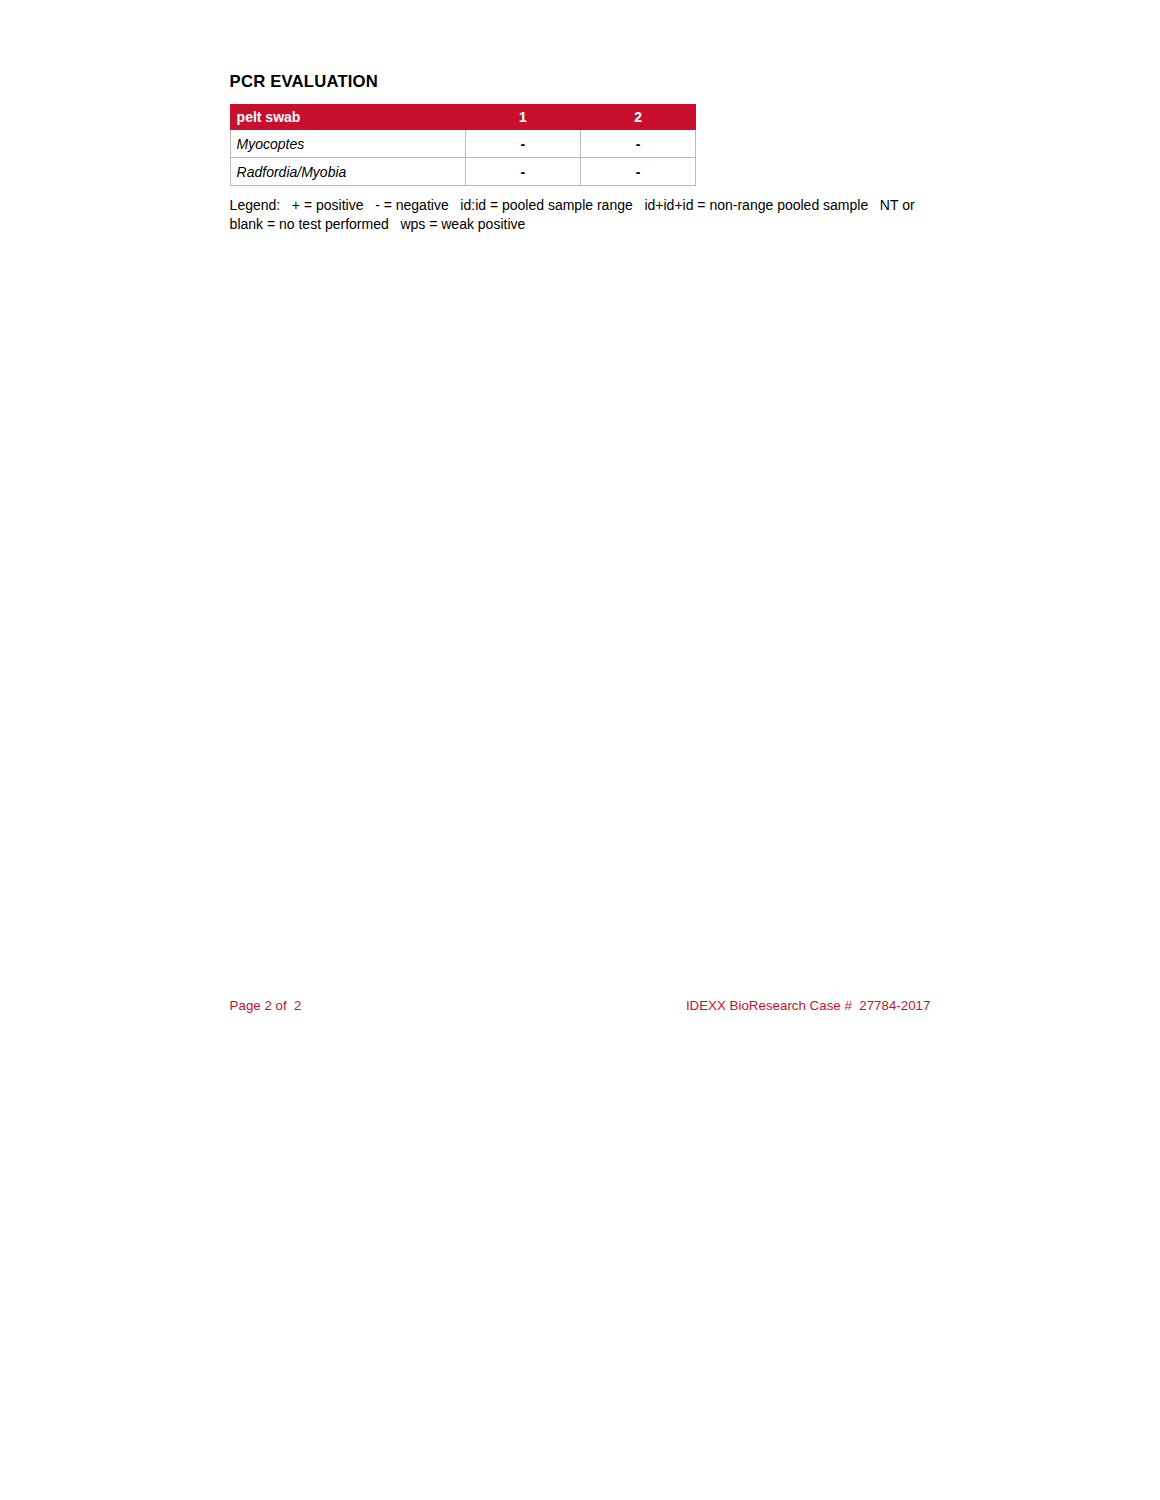PCR EVALUATION
| pelt swab | 1 | 2 |
| --- | --- | --- |
| Myocoptes | - | - |
| Radfordia/Myobia | - | - |
Legend: + = positive - = negative id:id = pooled sample range id+id+id = non-range pooled sample NT or blank = no test performed wps = weak positive
Page 2 of 2 IDEXX BioResearch Case # 27784-2017